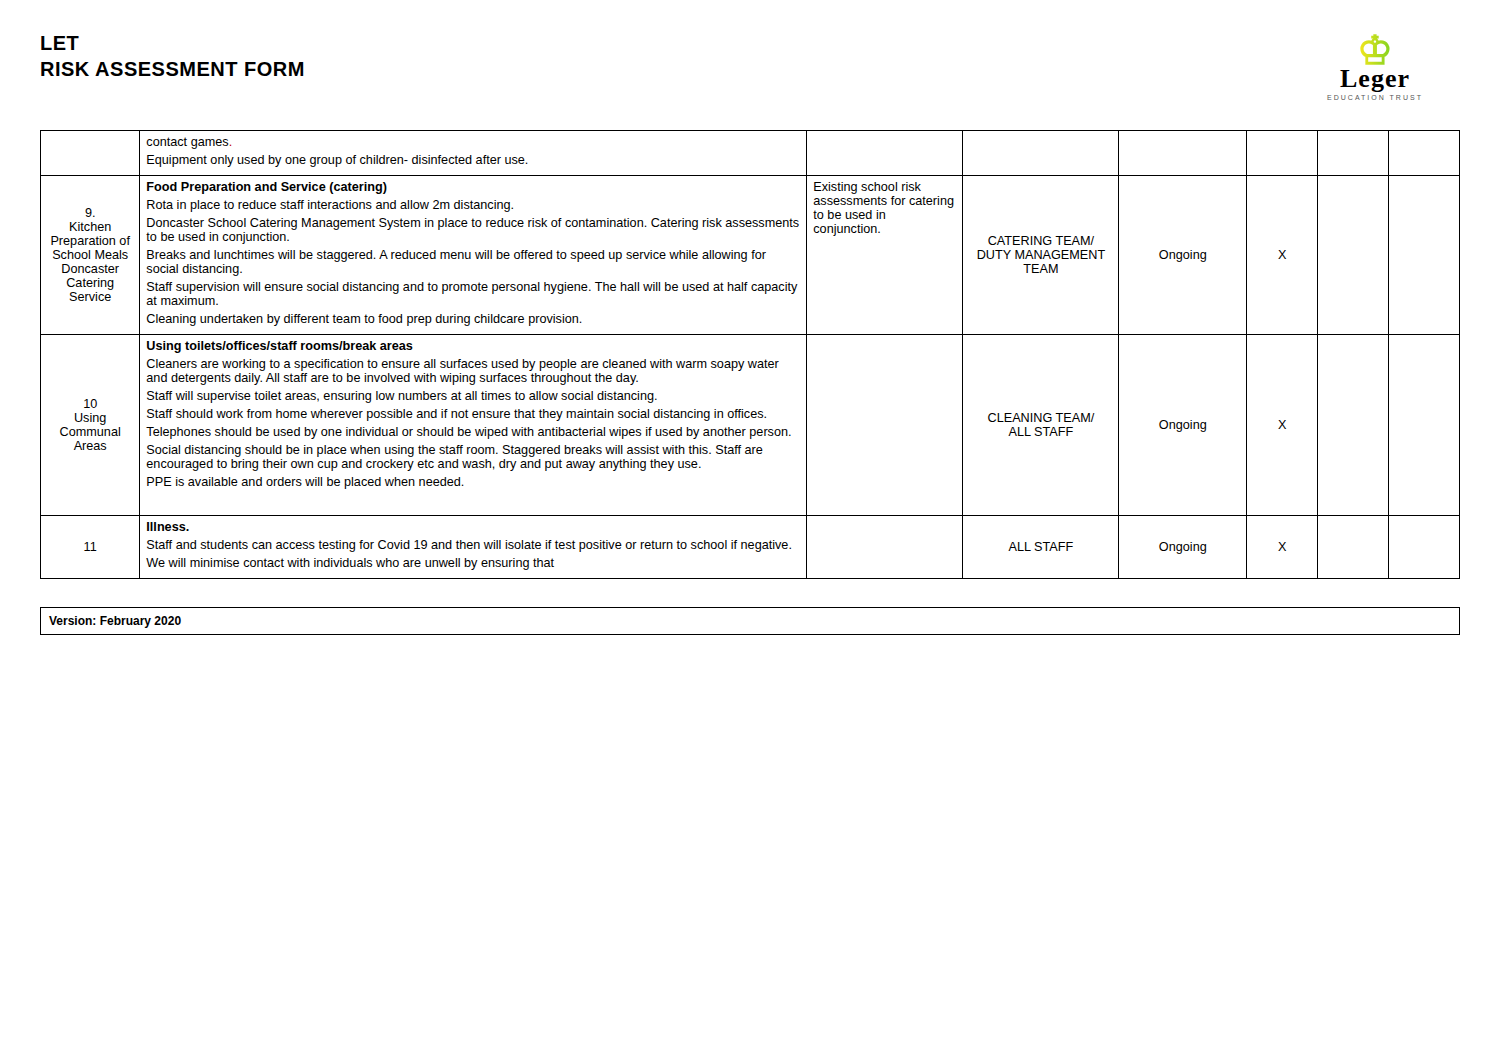LET
RISK ASSESSMENT FORM
♔
Leger
Education Trust
| | contact games . Equipment only used by one group of children- disinfected after use. | | | | | | |
| 9. Kitchen Preparation of School Meals Doncaster Catering Service | Food Preparation and Service (catering) Rota in place to reduce staff interactions and allow 2m distancing. Doncaster School Catering Management System in place to reduce risk of contamination. Catering risk assessments to be used in conjunction. Breaks and lunchtimes will be staggered. A reduced menu will be offered to speed up service while allowing for social distancing. Staff supervision will ensure social distancing and to promote personal hygiene. The hall will be used at half capacity at maximum. Cleaning undertaken by different team to food prep during childcare provision. | Existing school risk assessments for catering to be used in conjunction. | CATERING TEAM/ DUTY MANAGEMENT TEAM | Ongoing | X | | |
| 10 Using Communal Areas | Using toilets/offices/staff rooms/break areas Cleaners are working to a specification to ensure all surfaces used by people are cleaned with warm soapy water and detergents daily. All staff are to be involved with wiping surfaces throughout the day. Staff will supervise toilet areas, ensuring low numbers at all times to allow social distancing. Staff should work from home wherever possible and if not ensure that they maintain social distancing in offices. Telephones should be used by one individual or should be wiped with antibacterial wipes if used by another person. Social distancing should be in place when using the staff room. Staggered breaks will assist with this. Staff are encouraged to bring their own cup and crockery etc and wash, dry and put away anything they use. PPE is available and orders will be placed when needed. | | CLEANING TEAM/ ALL STAFF | Ongoing | X | | |
| 11 | Illness. Staff and students can access testing for Covid 19 and then will isolate if test positive or return to school if negative. We will minimise contact with individuals who are unwell by ensuring that | | ALL STAFF | Ongoing | X | | |
Version: February 2020